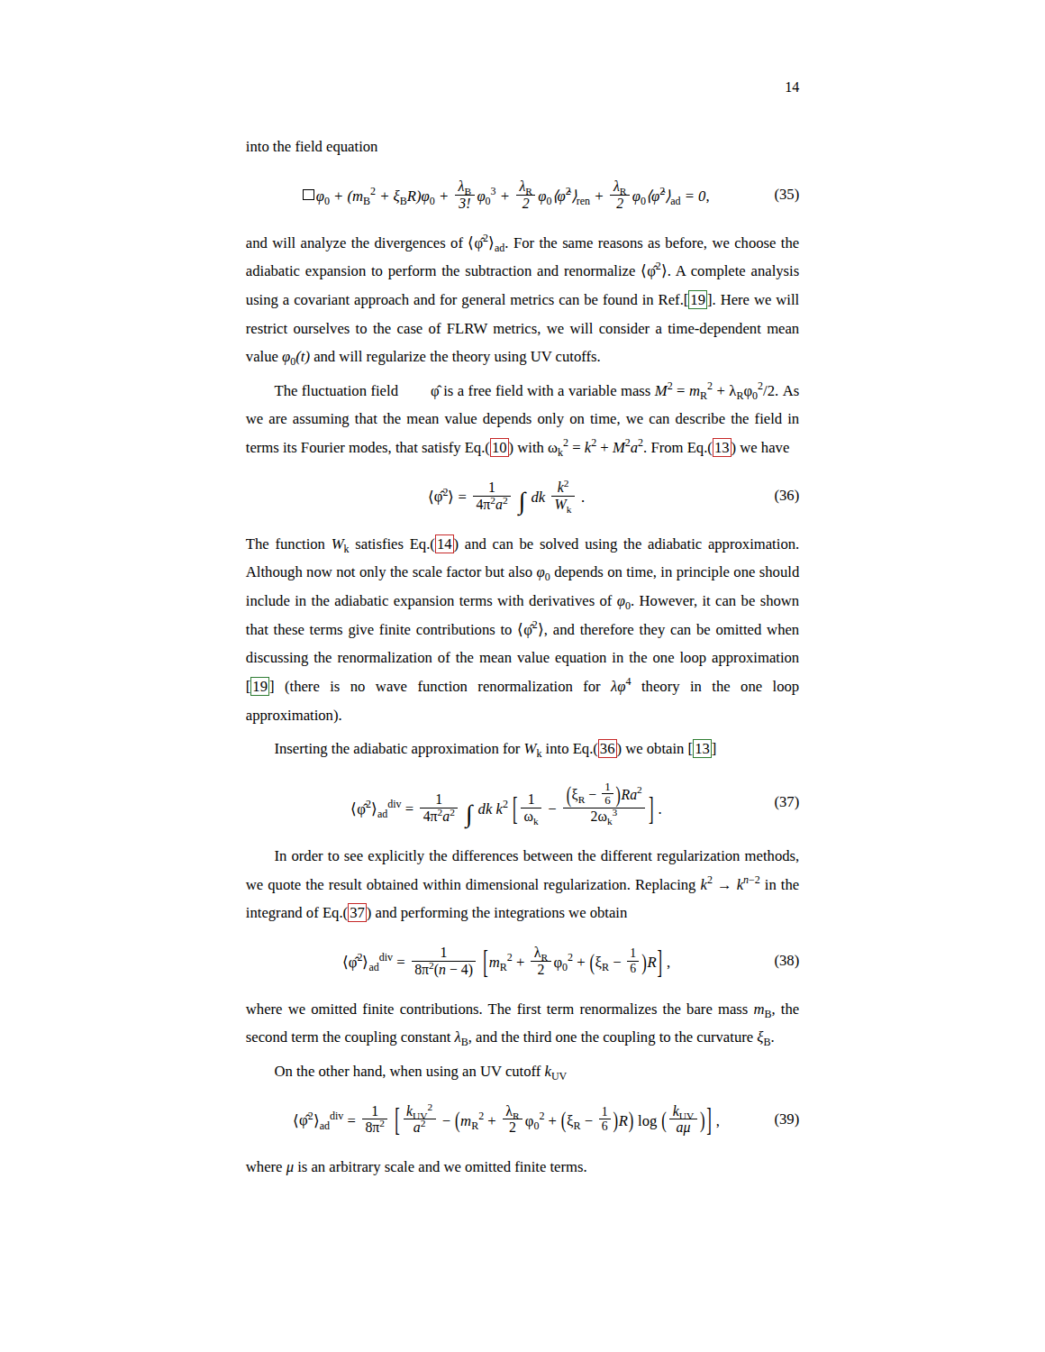14
into the field equation
φ0 + (mB2 + ξBR)φ0 + λB 3!φ03 + λR 2φ0⟨φ̂2⟩ren + λR 2φ0⟨φ̂2⟩ad = 0,
(35)
and will analyze the divergences of ⟨φ̂2⟩ad. For the same reasons as before, we choose the adiabatic expansion to perform the subtraction and renormalize ⟨φ̂2⟩. A complete analysis using a covariant approach and for general metrics can be found in Ref.[19]. Here we will restrict ourselves to the case of FLRW metrics, we will consider a time-dependent mean value φ0(t) and will regularize the theory using UV cutoffs.
The fluctuation field φ̂ is a free field with a variable mass M2 = mR2 + λRφ02/2. As we are assuming that the mean value depends only on time, we can describe the field in terms its Fourier modes, that satisfy Eq.(10) with ωk2 = k2 + M2a2. From Eq.(13) we have
⟨φ̂2⟩ = 14π2a2 ∫ dk k2 Wk .
(36)
The function Wk satisfies Eq.(14) and can be solved using the adiabatic approximation. Although now not only the scale factor but also φ0 depends on time, in principle one should include in the adiabatic expansion terms with derivatives of φ0. However, it can be shown that these terms give finite contributions to ⟨φ̂2⟩, and therefore they can be omitted when discussing the renormalization of the mean value equation in the one loop approximation [19] (there is no wave function renormalization for λφ4 theory in the one loop approximation).
Inserting the adiabatic approximation for Wk into Eq.(36) we obtain [13]
⟨φ̂2⟩addiv = 14π2a2 ∫ dk k2 [1 ωk − (ξR − 16) Ra22ωk3] .
(37)
In order to see explicitly the differences between the different regularization methods, we quote the result obtained within dimensional regularization. Replacing k2 → kn−2 in the integrand of Eq.(37) and performing the integrations we obtain
⟨φ̂2⟩addiv = 18π2(n − 4) [mR2 + λR 2φ02 + (ξR − 16) R] ,
(38)
where we omitted finite contributions. The first term renormalizes the bare mass mB, the second term the coupling constant λB, and the third one the coupling to the curvature ξB.
On the other hand, when using an UV cutoff kUV
⟨φ̂2⟩addiv = 18π2 [kUV2 a2 − (mR2 + λR 2φ02 + (ξR − 16) R) log (kUV aμ)] ,
(39)
where μ is an arbitrary scale and we omitted finite terms.